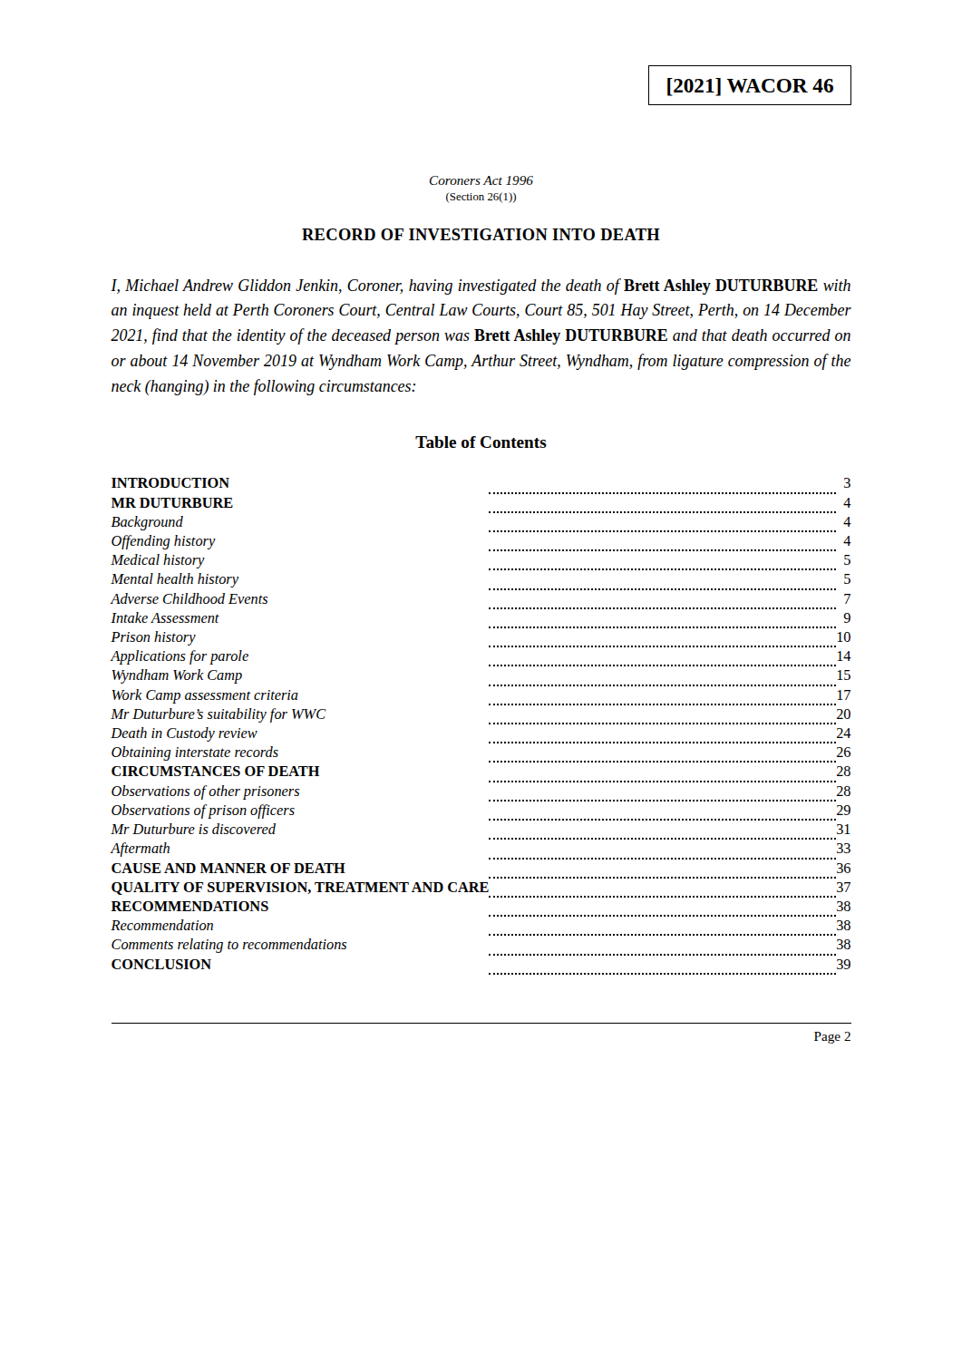[2021] WACOR 46
Coroners Act 1996
(Section 26(1))
RECORD OF INVESTIGATION INTO DEATH
I, Michael Andrew Gliddon Jenkin, Coroner, having investigated the death of Brett Ashley DUTURBURE with an inquest held at Perth Coroners Court, Central Law Courts, Court 85, 501 Hay Street, Perth, on 14 December 2021, find that the identity of the deceased person was Brett Ashley DUTURBURE and that death occurred on or about 14 November 2019 at Wyndham Work Camp, Arthur Street, Wyndham, from ligature compression of the neck (hanging) in the following circumstances:
Table of Contents
| INTRODUCTION | | 3 |
| MR DUTURBURE | | 4 |
| Background | | 4 |
| Offending history | | 4 |
| Medical history | | 5 |
| Mental health history | | 5 |
| Adverse Childhood Events | | 7 |
| Intake Assessment | | 9 |
| Prison history | | 10 |
| Applications for parole | | 14 |
| Wyndham Work Camp | | 15 |
| Work Camp assessment criteria | | 17 |
| Mr Duturbure’s suitability for WWC | | 20 |
| Death in Custody review | | 24 |
| Obtaining interstate records | | 26 |
| CIRCUMSTANCES OF DEATH | | 28 |
| Observations of other prisoners | | 28 |
| Observations of prison officers | | 29 |
| Mr Duturbure is discovered | | 31 |
| Aftermath | | 33 |
| CAUSE AND MANNER OF DEATH | | 36 |
| QUALITY OF SUPERVISION, TREATMENT AND CARE | | 37 |
| RECOMMENDATIONS | | 38 |
| Recommendation | | 38 |
| Comments relating to recommendations | | 38 |
| CONCLUSION | | 39 |
Page 2